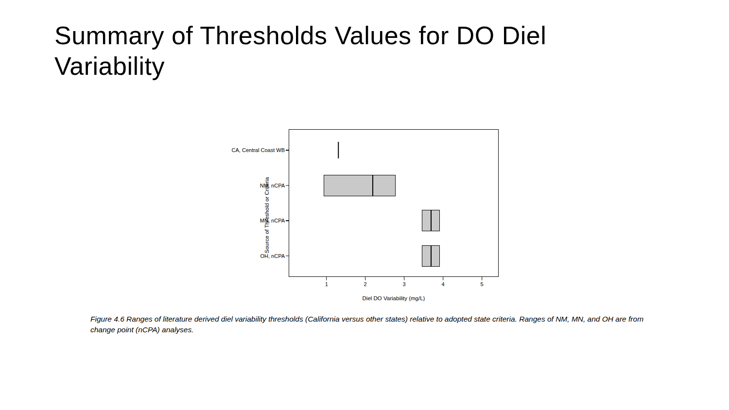Summary of Thresholds Values for DO Diel Variability
Source of Threshold or Criteria
CA, Central Coast WB
NM, nCPA
MN, nCPA
OH, nCPA
1
2
3
4
5
Diel DO Variability (mg/L)
Figure 4.6 Ranges of literature derived diel variability thresholds (California versus other states) relative to adopted state criteria. Ranges of NM, MN, and OH are from change point (nCPA) analyses.